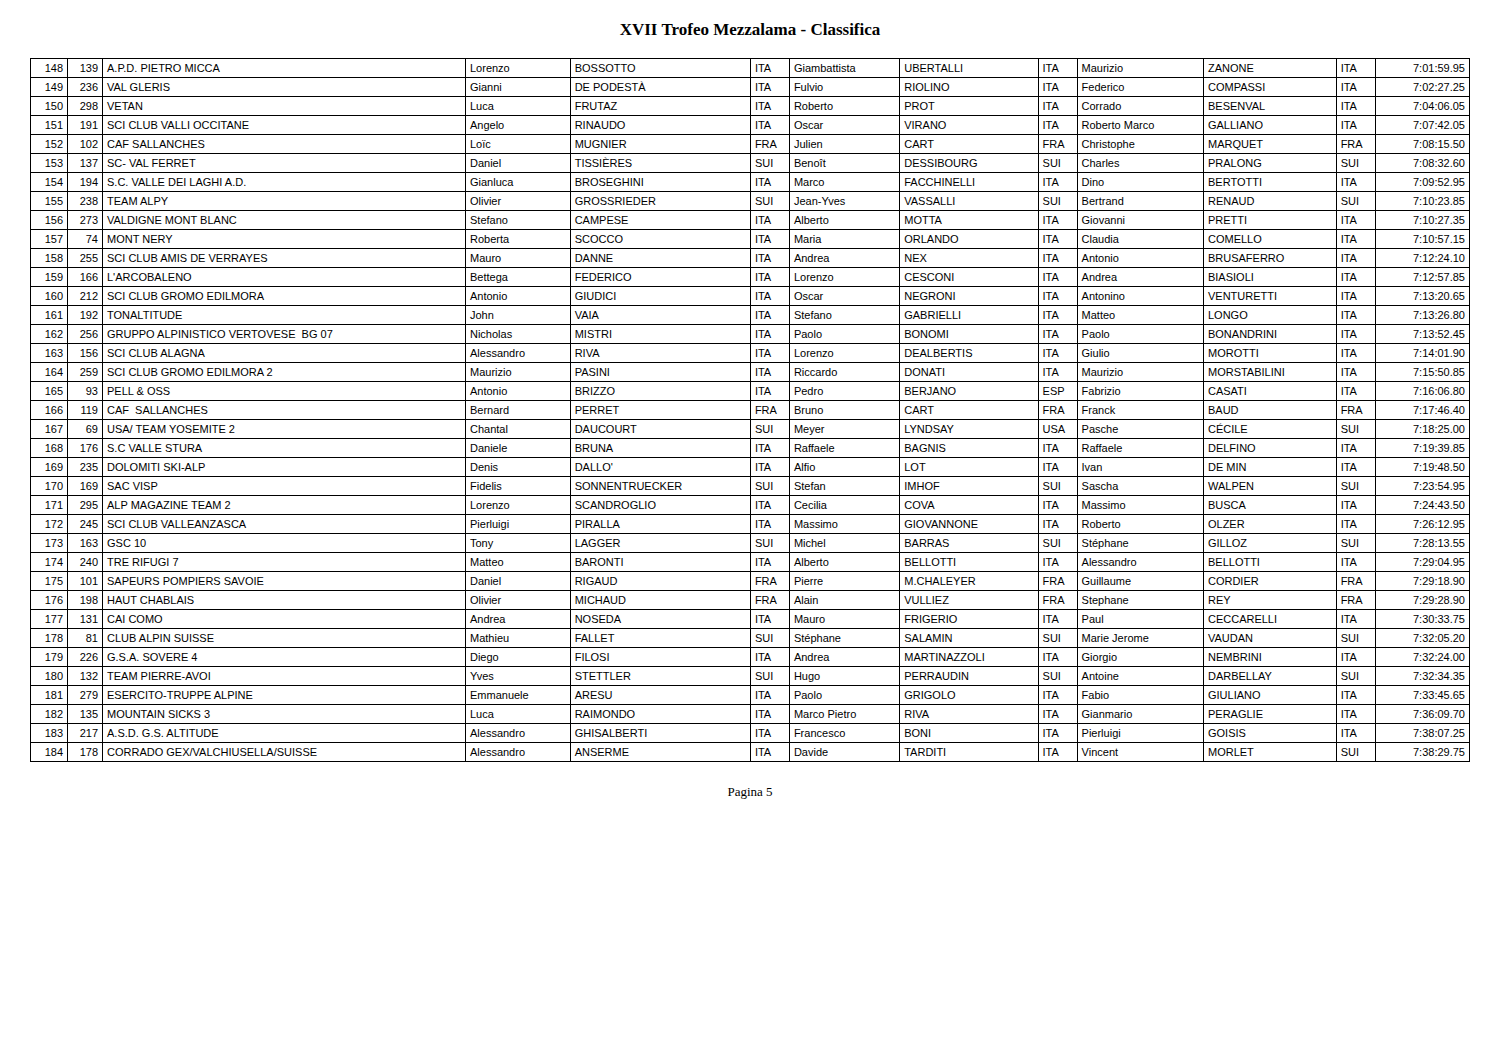XVII Trofeo Mezzalama - Classifica
| 148 | 139 | A.P.D. PIETRO MICCA | Lorenzo | BOSSOTTO | ITA | Giambattista | UBERTALLI | ITA | Maurizio | ZANONE | ITA | 7:01:59.95 |
| 149 | 236 | VAL GLERIS | Gianni | DE PODESTÀ | ITA | Fulvio | RIOLINO | ITA | Federico | COMPASSI | ITA | 7:02:27.25 |
| 150 | 298 | VETAN | Luca | FRUTAZ | ITA | Roberto | PROT | ITA | Corrado | BESENVAL | ITA | 7:04:06.05 |
| 151 | 191 | SCI CLUB VALLI OCCITANE | Angelo | RINAUDO | ITA | Oscar | VIRANO | ITA | Roberto Marco | GALLIANO | ITA | 7:07:42.05 |
| 152 | 102 | CAF SALLANCHES | Loïc | MUGNIER | FRA | Julien | CART | FRA | Christophe | MARQUET | FRA | 7:08:15.50 |
| 153 | 137 | SC- VAL FERRET | Daniel | TISSIÈRES | SUI | Benoît | DESSIBOURG | SUI | Charles | PRALONG | SUI | 7:08:32.60 |
| 154 | 194 | S.C. VALLE DEI LAGHI A.D. | Gianluca | BROSEGHINI | ITA | Marco | FACCHINELLI | ITA | Dino | BERTOTTI | ITA | 7:09:52.95 |
| 155 | 238 | TEAM ALPY | Olivier | GROSSRIEDER | SUI | Jean-Yves | VASSALLI | SUI | Bertrand | RENAUD | SUI | 7:10:23.85 |
| 156 | 273 | VALDIGNE MONT BLANC | Stefano | CAMPESE | ITA | Alberto | MOTTA | ITA | Giovanni | PRETTI | ITA | 7:10:27.35 |
| 157 | 74 | MONT NERY | Roberta | SCOCCO | ITA | Maria | ORLANDO | ITA | Claudia | COMELLO | ITA | 7:10:57.15 |
| 158 | 255 | SCI CLUB AMIS DE VERRAYES | Mauro | DANNE | ITA | Andrea | NEX | ITA | Antonio | BRUSAFERRO | ITA | 7:12:24.10 |
| 159 | 166 | L'ARCOBALENO | Bettega | FEDERICO | ITA | Lorenzo | CESCONI | ITA | Andrea | BIASIOLI | ITA | 7:12:57.85 |
| 160 | 212 | SCI CLUB GROMO EDILMORA | Antonio | GIUDICI | ITA | Oscar | NEGRONI | ITA | Antonino | VENTURETTI | ITA | 7:13:20.65 |
| 161 | 192 | TONALTITUDE | John | VAIA | ITA | Stefano | GABRIELLI | ITA | Matteo | LONGO | ITA | 7:13:26.80 |
| 162 | 256 | GRUPPO ALPINISTICO VERTOVESE BG 07 | Nicholas | MISTRI | ITA | Paolo | BONOMI | ITA | Paolo | BONANDRINI | ITA | 7:13:52.45 |
| 163 | 156 | SCI CLUB ALAGNA | Alessandro | RIVA | ITA | Lorenzo | DEALBERTIS | ITA | Giulio | MOROTTI | ITA | 7:14:01.90 |
| 164 | 259 | SCI CLUB GROMO EDILMORA 2 | Maurizio | PASINI | ITA | Riccardo | DONATI | ITA | Maurizio | MORSTABILINI | ITA | 7:15:50.85 |
| 165 | 93 | PELL & OSS | Antonio | BRIZZO | ITA | Pedro | BERJANO | ESP | Fabrizio | CASATI | ITA | 7:16:06.80 |
| 166 | 119 | CAF SALLANCHES | Bernard | PERRET | FRA | Bruno | CART | FRA | Franck | BAUD | FRA | 7:17:46.40 |
| 167 | 69 | USA/ TEAM YOSEMITE 2 | Chantal | DAUCOURT | SUI | Meyer | LYNDSAY | USA | Pasche | CÉCILE | SUI | 7:18:25.00 |
| 168 | 176 | S.C VALLE STURA | Daniele | BRUNA | ITA | Raffaele | BAGNIS | ITA | Raffaele | DELFINO | ITA | 7:19:39.85 |
| 169 | 235 | DOLOMITI SKI-ALP | Denis | DALLO' | ITA | Alfio | LOT | ITA | Ivan | DE MIN | ITA | 7:19:48.50 |
| 170 | 169 | SAC VISP | Fidelis | SONNENTRUECKER | SUI | Stefan | IMHOF | SUI | Sascha | WALPEN | SUI | 7:23:54.95 |
| 171 | 295 | ALP MAGAZINE TEAM 2 | Lorenzo | SCANDROGLIO | ITA | Cecilia | COVA | ITA | Massimo | BUSCA | ITA | 7:24:43.50 |
| 172 | 245 | SCI CLUB VALLEANZASCA | Pierluigi | PIRALLA | ITA | Massimo | GIOVANNONE | ITA | Roberto | OLZER | ITA | 7:26:12.95 |
| 173 | 163 | GSC 10 | Tony | LAGGER | SUI | Michel | BARRAS | SUI | Stéphane | GILLOZ | SUI | 7:28:13.55 |
| 174 | 240 | TRE RIFUGI 7 | Matteo | BARONTI | ITA | Alberto | BELLOTTI | ITA | Alessandro | BELLOTTI | ITA | 7:29:04.95 |
| 175 | 101 | SAPEURS POMPIERS SAVOIE | Daniel | RIGAUD | FRA | Pierre | M.CHALEYER | FRA | Guillaume | CORDIER | FRA | 7:29:18.90 |
| 176 | 198 | HAUT CHABLAIS | Olivier | MICHAUD | FRA | Alain | VULLIEZ | FRA | Stephane | REY | FRA | 7:29:28.90 |
| 177 | 131 | CAI COMO | Andrea | NOSEDA | ITA | Mauro | FRIGERIO | ITA | Paul | CECCARELLI | ITA | 7:30:33.75 |
| 178 | 81 | CLUB ALPIN SUISSE | Mathieu | FALLET | SUI | Stéphane | SALAMIN | SUI | Marie Jerome | VAUDAN | SUI | 7:32:05.20 |
| 179 | 226 | G.S.A. SOVERE 4 | Diego | FILOSI | ITA | Andrea | MARTINAZZOLI | ITA | Giorgio | NEMBRINI | ITA | 7:32:24.00 |
| 180 | 132 | TEAM PIERRE-AVOI | Yves | STETTLER | SUI | Hugo | PERRAUDIN | SUI | Antoine | DARBELLAY | SUI | 7:32:34.35 |
| 181 | 279 | ESERCITO-TRUPPE ALPINE | Emmanuele | ARESU | ITA | Paolo | GRIGOLO | ITA | Fabio | GIULIANO | ITA | 7:33:45.65 |
| 182 | 135 | MOUNTAIN SICKS 3 | Luca | RAIMONDO | ITA | Marco Pietro | RIVA | ITA | Gianmario | PERAGLIE | ITA | 7:36:09.70 |
| 183 | 217 | A.S.D. G.S. ALTITUDE | Alessandro | GHISALBERTI | ITA | Francesco | BONI | ITA | Pierluigi | GOISIS | ITA | 7:38:07.25 |
| 184 | 178 | CORRADO GEX/VALCHIUSELLA/SUISSE | Alessandro | ANSERME | ITA | Davide | TARDITI | ITA | Vincent | MORLET | SUI | 7:38:29.75 |
Pagina 5